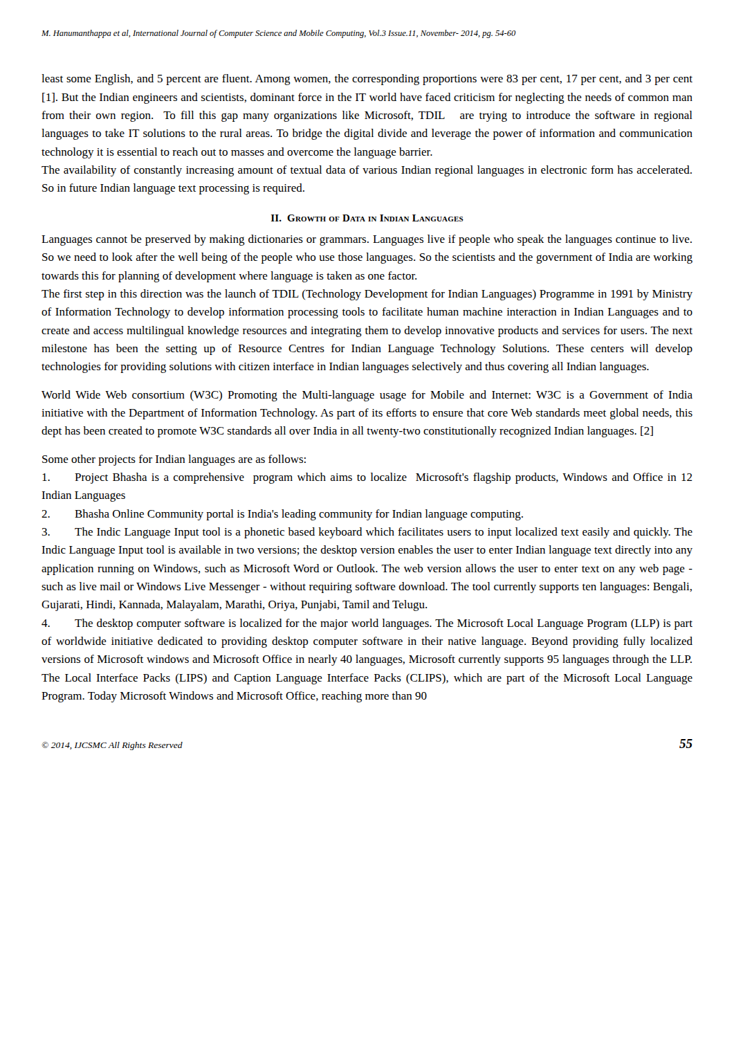M. Hanumanthappa et al, International Journal of Computer Science and Mobile Computing, Vol.3 Issue.11, November- 2014, pg. 54-60
least some English, and 5 percent are fluent. Among women, the corresponding proportions were 83 per cent, 17 per cent, and 3 per cent [1]. But the Indian engineers and scientists, dominant force in the IT world have faced criticism for neglecting the needs of common man from their own region. To fill this gap many organizations like Microsoft, TDIL are trying to introduce the software in regional languages to take IT solutions to the rural areas. To bridge the digital divide and leverage the power of information and communication technology it is essential to reach out to masses and overcome the language barrier.
The availability of constantly increasing amount of textual data of various Indian regional languages in electronic form has accelerated. So in future Indian language text processing is required.
II. Growth of Data in Indian Languages
Languages cannot be preserved by making dictionaries or grammars. Languages live if people who speak the languages continue to live. So we need to look after the well being of the people who use those languages. So the scientists and the government of India are working towards this for planning of development where language is taken as one factor.
The first step in this direction was the launch of TDIL (Technology Development for Indian Languages) Programme in 1991 by Ministry of Information Technology to develop information processing tools to facilitate human machine interaction in Indian Languages and to create and access multilingual knowledge resources and integrating them to develop innovative products and services for users. The next milestone has been the setting up of Resource Centres for Indian Language Technology Solutions. These centers will develop technologies for providing solutions with citizen interface in Indian languages selectively and thus covering all Indian languages.
World Wide Web consortium (W3C) Promoting the Multi-language usage for Mobile and Internet: W3C is a Government of India initiative with the Department of Information Technology. As part of its efforts to ensure that core Web standards meet global needs, this dept has been created to promote W3C standards all over India in all twenty-two constitutionally recognized Indian languages. [2]
Some other projects for Indian languages are as follows:
1. Project Bhasha is a comprehensive program which aims to localize Microsoft's flagship products, Windows and Office in 12 Indian Languages
2. Bhasha Online Community portal is India's leading community for Indian language computing.
3. The Indic Language Input tool is a phonetic based keyboard which facilitates users to input localized text easily and quickly. The Indic Language Input tool is available in two versions; the desktop version enables the user to enter Indian language text directly into any application running on Windows, such as Microsoft Word or Outlook. The web version allows the user to enter text on any web page - such as live mail or Windows Live Messenger - without requiring software download. The tool currently supports ten languages: Bengali, Gujarati, Hindi, Kannada, Malayalam, Marathi, Oriya, Punjabi, Tamil and Telugu.
4. The desktop computer software is localized for the major world languages. The Microsoft Local Language Program (LLP) is part of worldwide initiative dedicated to providing desktop computer software in their native language. Beyond providing fully localized versions of Microsoft windows and Microsoft Office in nearly 40 languages, Microsoft currently supports 95 languages through the LLP. The Local Interface Packs (LIPS) and Caption Language Interface Packs (CLIPS), which are part of the Microsoft Local Language Program. Today Microsoft Windows and Microsoft Office, reaching more than 90
© 2014, IJCSMC All Rights Reserved 55